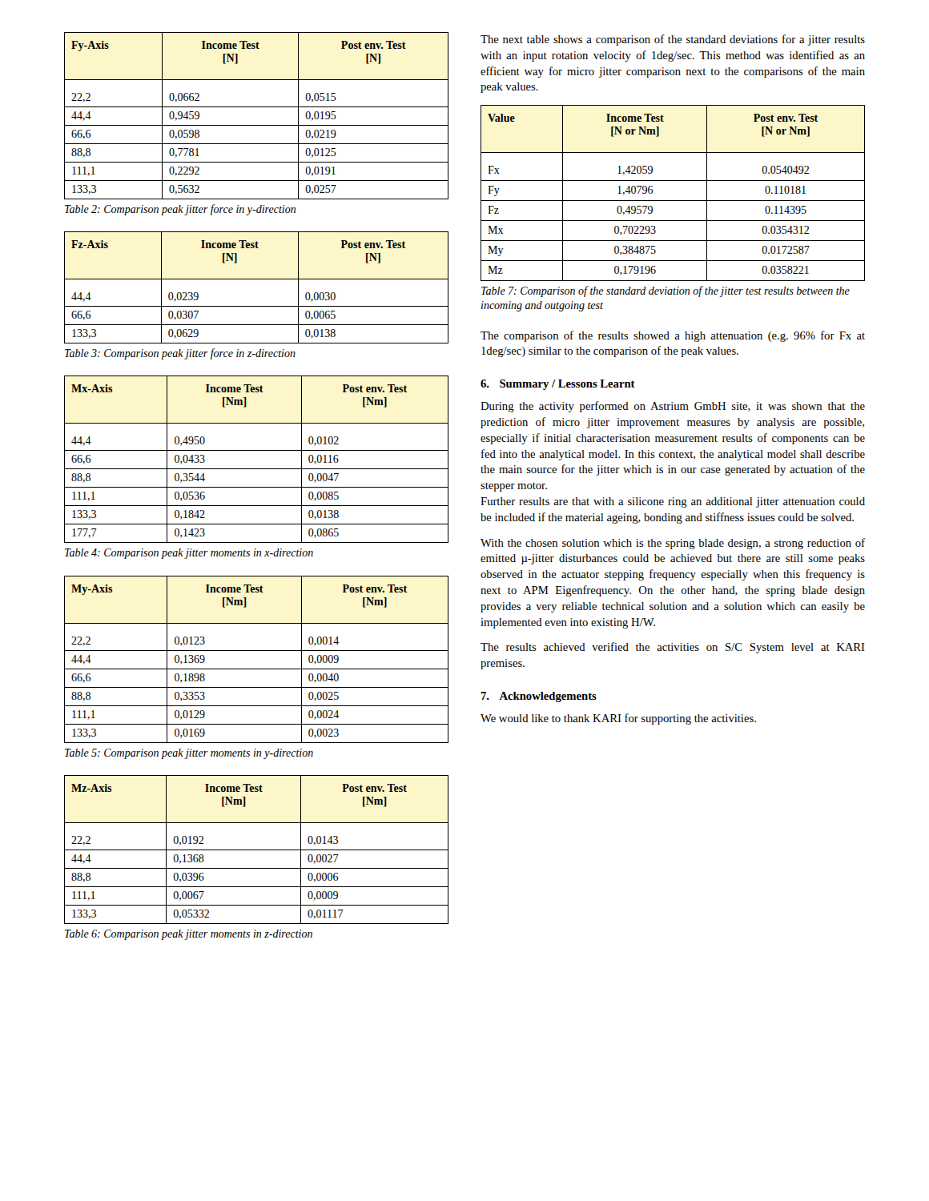| Fy-Axis | Income Test [N] | Post env. Test [N] |
| --- | --- | --- |
| 22,2 | 0,0662 | 0,0515 |
| 44,4 | 0,9459 | 0,0195 |
| 66,6 | 0,0598 | 0,0219 |
| 88,8 | 0,7781 | 0,0125 |
| 111,1 | 0,2292 | 0,0191 |
| 133,3 | 0,5632 | 0,0257 |
Table 2: Comparison peak jitter force in y-direction
| Fz-Axis | Income Test [N] | Post env. Test [N] |
| --- | --- | --- |
| 44,4 | 0,0239 | 0,0030 |
| 66,6 | 0,0307 | 0,0065 |
| 133,3 | 0,0629 | 0,0138 |
Table 3: Comparison peak jitter force in z-direction
| Mx-Axis | Income Test [Nm] | Post env. Test [Nm] |
| --- | --- | --- |
| 44,4 | 0,4950 | 0,0102 |
| 66,6 | 0,0433 | 0,0116 |
| 88,8 | 0,3544 | 0,0047 |
| 111,1 | 0,0536 | 0,0085 |
| 133,3 | 0,1842 | 0,0138 |
| 177,7 | 0,1423 | 0,0865 |
Table 4: Comparison peak jitter moments in x-direction
| My-Axis | Income Test [Nm] | Post env. Test [Nm] |
| --- | --- | --- |
| 22,2 | 0,0123 | 0,0014 |
| 44,4 | 0,1369 | 0,0009 |
| 66,6 | 0,1898 | 0,0040 |
| 88,8 | 0,3353 | 0,0025 |
| 111,1 | 0,0129 | 0,0024 |
| 133,3 | 0,0169 | 0,0023 |
Table 5: Comparison peak jitter moments in y-direction
| Mz-Axis | Income Test [Nm] | Post env. Test [Nm] |
| --- | --- | --- |
| 22,2 | 0,0192 | 0,0143 |
| 44,4 | 0,1368 | 0,0027 |
| 88,8 | 0,0396 | 0,0006 |
| 111,1 | 0,0067 | 0,0009 |
| 133,3 | 0,05332 | 0,01117 |
Table 6: Comparison peak jitter moments in z-direction
The next table shows a comparison of the standard deviations for a jitter results with an input rotation velocity of 1deg/sec. This method was identified as an efficient way for micro jitter comparison next to the comparisons of the main peak values.
| Value | Income Test [N or Nm] | Post env. Test [N or Nm] |
| --- | --- | --- |
| Fx | 1,42059 | 0.0540492 |
| Fy | 1,40796 | 0.110181 |
| Fz | 0,49579 | 0.114395 |
| Mx | 0,702293 | 0.0354312 |
| My | 0,384875 | 0.0172587 |
| Mz | 0,179196 | 0.0358221 |
Table 7: Comparison of the standard deviation of the jitter test results between the incoming and outgoing test
The comparison of the results showed a high attenuation (e.g. 96% for Fx at 1deg/sec) similar to the comparison of the peak values.
6. Summary / Lessons Learnt
During the activity performed on Astrium GmbH site, it was shown that the prediction of micro jitter improvement measures by analysis are possible, especially if initial characterisation measurement results of components can be fed into the analytical model. In this context, the analytical model shall describe the main source for the jitter which is in our case generated by actuation of the stepper motor.
Further results are that with a silicone ring an additional jitter attenuation could be included if the material ageing, bonding and stiffness issues could be solved.
With the chosen solution which is the spring blade design, a strong reduction of emitted µ-jitter disturbances could be achieved but there are still some peaks observed in the actuator stepping frequency especially when this frequency is next to APM Eigenfrequency. On the other hand, the spring blade design provides a very reliable technical solution and a solution which can easily be implemented even into existing H/W.
The results achieved verified the activities on S/C System level at KARI premises.
7. Acknowledgements
We would like to thank KARI for supporting the activities.